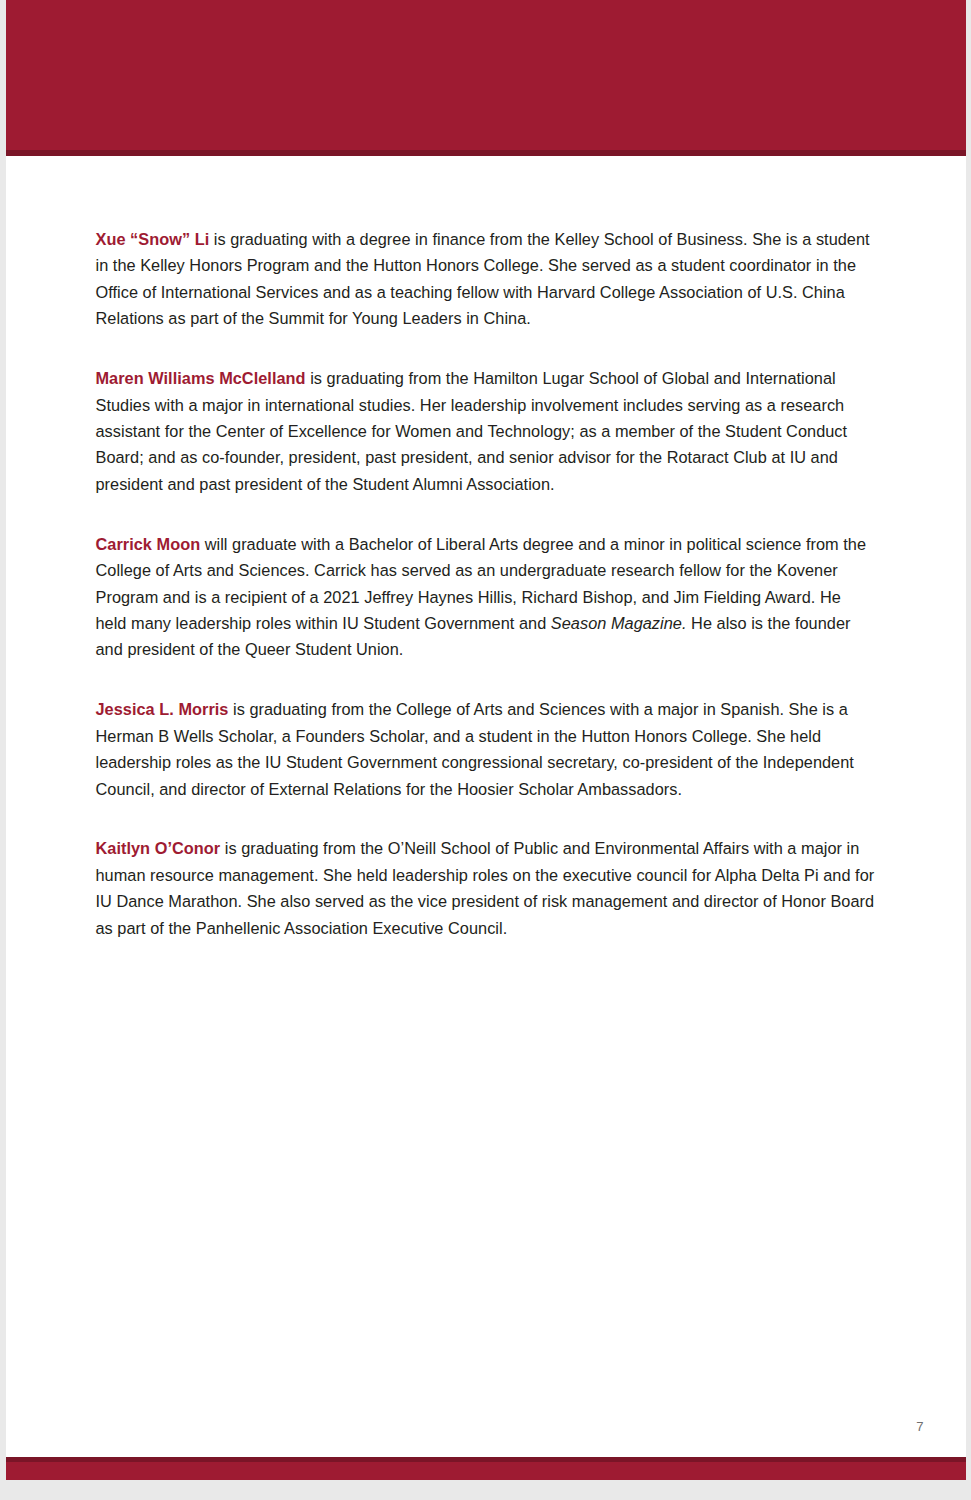Xue “Snow” Li is graduating with a degree in finance from the Kelley School of Business. She is a student in the Kelley Honors Program and the Hutton Honors College. She served as a student coordinator in the Office of International Services and as a teaching fellow with Harvard College Association of U.S. China Relations as part of the Summit for Young Leaders in China.
Maren Williams McClelland is graduating from the Hamilton Lugar School of Global and International Studies with a major in international studies. Her leadership involvement includes serving as a research assistant for the Center of Excellence for Women and Technology; as a member of the Student Conduct Board; and as co-founder, president, past president, and senior advisor for the Rotaract Club at IU and president and past president of the Student Alumni Association.
Carrick Moon will graduate with a Bachelor of Liberal Arts degree and a minor in political science from the College of Arts and Sciences. Carrick has served as an undergraduate research fellow for the Kovener Program and is a recipient of a 2021 Jeffrey Haynes Hillis, Richard Bishop, and Jim Fielding Award. He held many leadership roles within IU Student Government and Season Magazine. He also is the founder and president of the Queer Student Union.
Jessica L. Morris is graduating from the College of Arts and Sciences with a major in Spanish. She is a Herman B Wells Scholar, a Founders Scholar, and a student in the Hutton Honors College. She held leadership roles as the IU Student Government congressional secretary, co-president of the Independent Council, and director of External Relations for the Hoosier Scholar Ambassadors.
Kaitlyn O’Conor is graduating from the O’Neill School of Public and Environmental Affairs with a major in human resource management. She held leadership roles on the executive council for Alpha Delta Pi and for IU Dance Marathon. She also served as the vice president of risk management and director of Honor Board as part of the Panhellenic Association Executive Council.
7